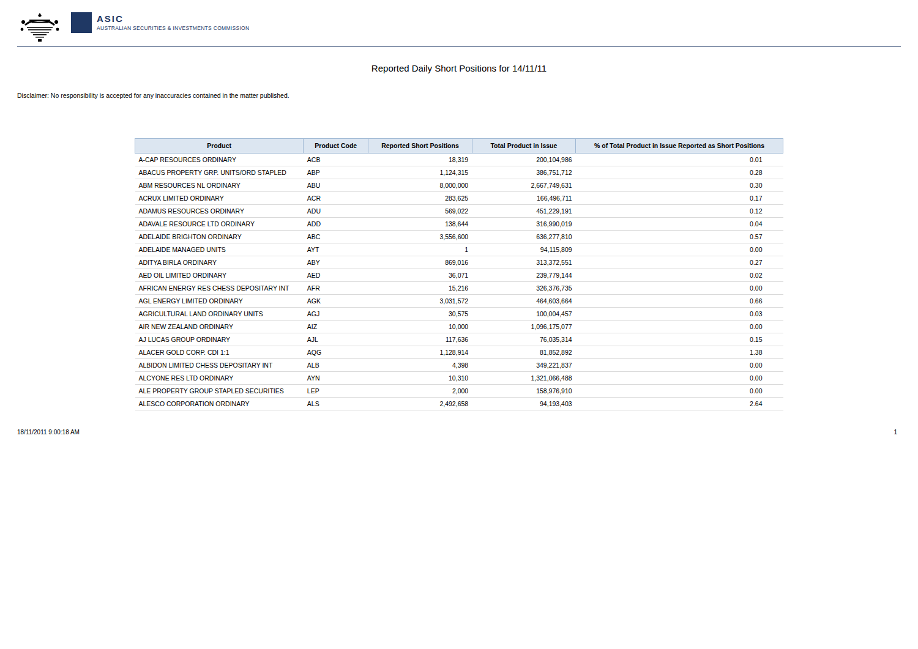ASIC
Australian Securities & Investments Commission
Reported Daily Short Positions for 14/11/11
Disclaimer: No responsibility is accepted for any inaccuracies contained in the matter published.
| Product | Product Code | Reported Short Positions | Total Product in Issue | % of Total Product in Issue Reported as Short Positions |
| --- | --- | --- | --- | --- |
| A-CAP RESOURCES ORDINARY | ACB | 18,319 | 200,104,986 | 0.01 |
| ABACUS PROPERTY GRP. UNITS/ORD STAPLED | ABP | 1,124,315 | 386,751,712 | 0.28 |
| ABM RESOURCES NL ORDINARY | ABU | 8,000,000 | 2,667,749,631 | 0.30 |
| ACRUX LIMITED ORDINARY | ACR | 283,625 | 166,496,711 | 0.17 |
| ADAMUS RESOURCES ORDINARY | ADU | 569,022 | 451,229,191 | 0.12 |
| ADAVALE RESOURCE LTD ORDINARY | ADD | 138,644 | 316,990,019 | 0.04 |
| ADELAIDE BRIGHTON ORDINARY | ABC | 3,556,600 | 636,277,810 | 0.57 |
| ADELAIDE MANAGED UNITS | AYT | 1 | 94,115,809 | 0.00 |
| ADITYA BIRLA ORDINARY | ABY | 869,016 | 313,372,551 | 0.27 |
| AED OIL LIMITED ORDINARY | AED | 36,071 | 239,779,144 | 0.02 |
| AFRICAN ENERGY RES CHESS DEPOSITARY INT | AFR | 15,216 | 326,376,735 | 0.00 |
| AGL ENERGY LIMITED ORDINARY | AGK | 3,031,572 | 464,603,664 | 0.66 |
| AGRICULTURAL LAND ORDINARY UNITS | AGJ | 30,575 | 100,004,457 | 0.03 |
| AIR NEW ZEALAND ORDINARY | AIZ | 10,000 | 1,096,175,077 | 0.00 |
| AJ LUCAS GROUP ORDINARY | AJL | 117,636 | 76,035,314 | 0.15 |
| ALACER GOLD CORP. CDI 1:1 | AQG | 1,128,914 | 81,852,892 | 1.38 |
| ALBIDON LIMITED CHESS DEPOSITARY INT | ALB | 4,398 | 349,221,837 | 0.00 |
| ALCYONE RES LTD ORDINARY | AYN | 10,310 | 1,321,066,488 | 0.00 |
| ALE PROPERTY GROUP STAPLED SECURITIES | LEP | 2,000 | 158,976,910 | 0.00 |
| ALESCO CORPORATION ORDINARY | ALS | 2,492,658 | 94,193,403 | 2.64 |
18/11/2011 9:00:18 AM 1